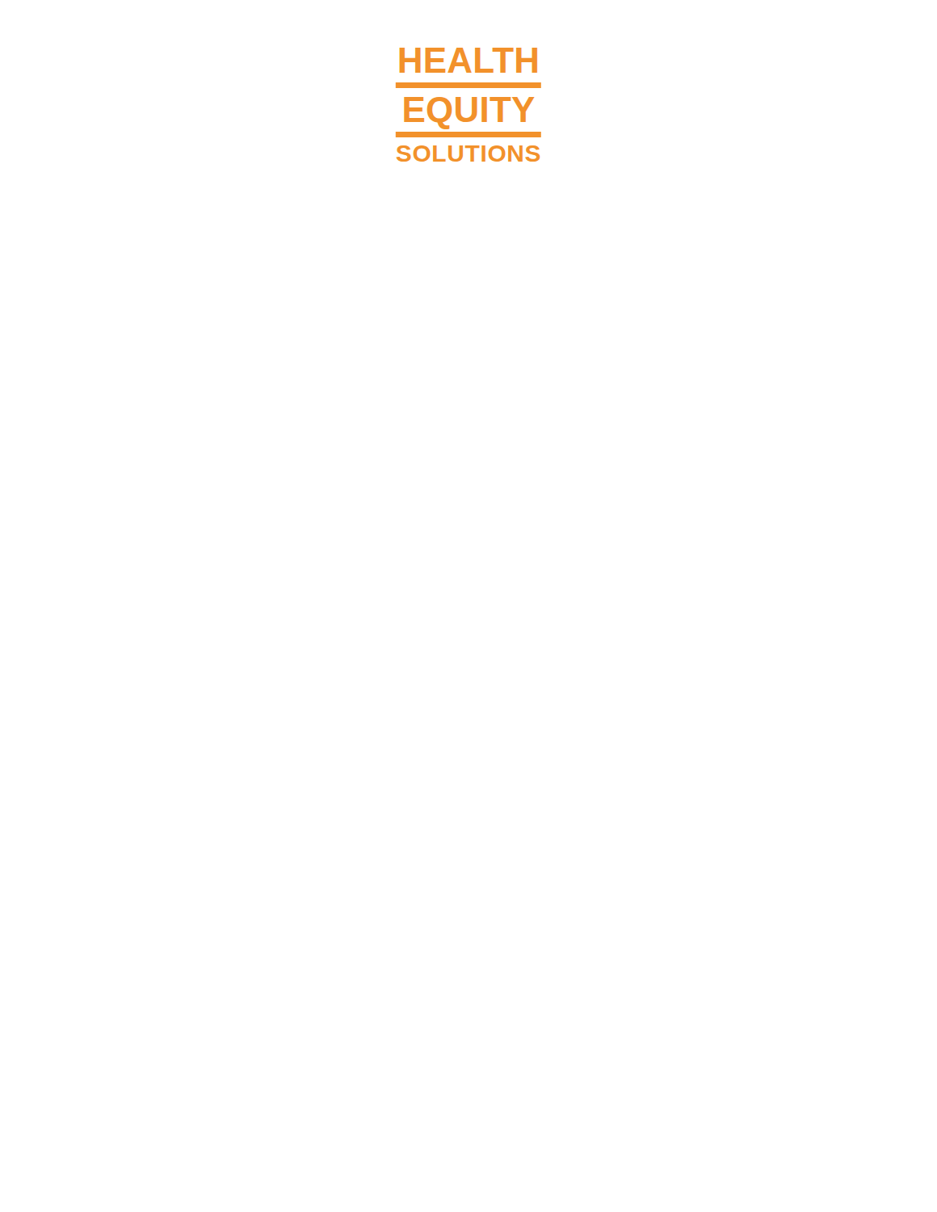HEALTH EQUITY SOLUTIONS